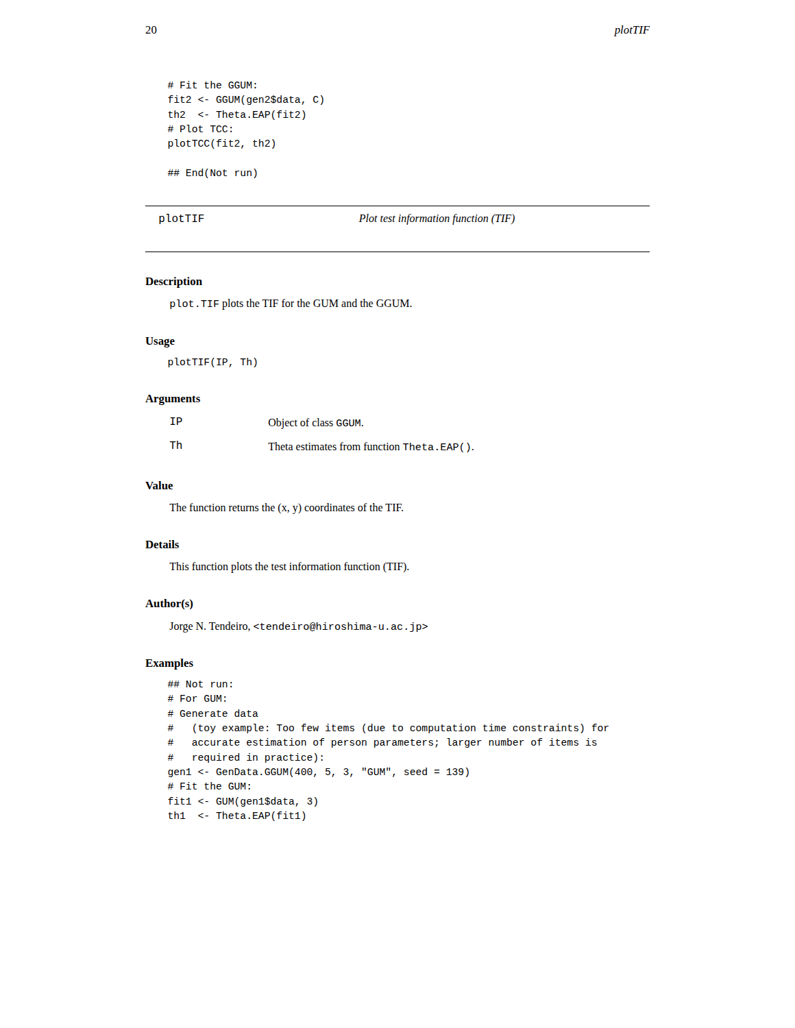20 plotTIF
# Fit the GGUM:
fit2 <- GGUM(gen2$data, C)
th2  <- Theta.EAP(fit2)
# Plot TCC:
plotTCC(fit2, th2)

## End(Not run)
plotTIF Plot test information function (TIF)
Description
plot.TIF plots the TIF for the GUM and the GGUM.
Usage
plotTIF(IP, Th)
Arguments
IP
Object of class GGUM.
Th
Theta estimates from function Theta.EAP().
Value
The function returns the (x, y) coordinates of the TIF.
Details
This function plots the test information function (TIF).
Author(s)
Jorge N. Tendeiro, <tendeiro@hiroshima-u.ac.jp>
Examples
## Not run: 
# For GUM:
# Generate data
#   (toy example: Too few items (due to computation time constraints) for
#   accurate estimation of person parameters; larger number of items is
#   required in practice):
gen1 <- GenData.GGUM(400, 5, 3, "GUM", seed = 139)
# Fit the GUM:
fit1 <- GUM(gen1$data, 3)
th1  <- Theta.EAP(fit1)